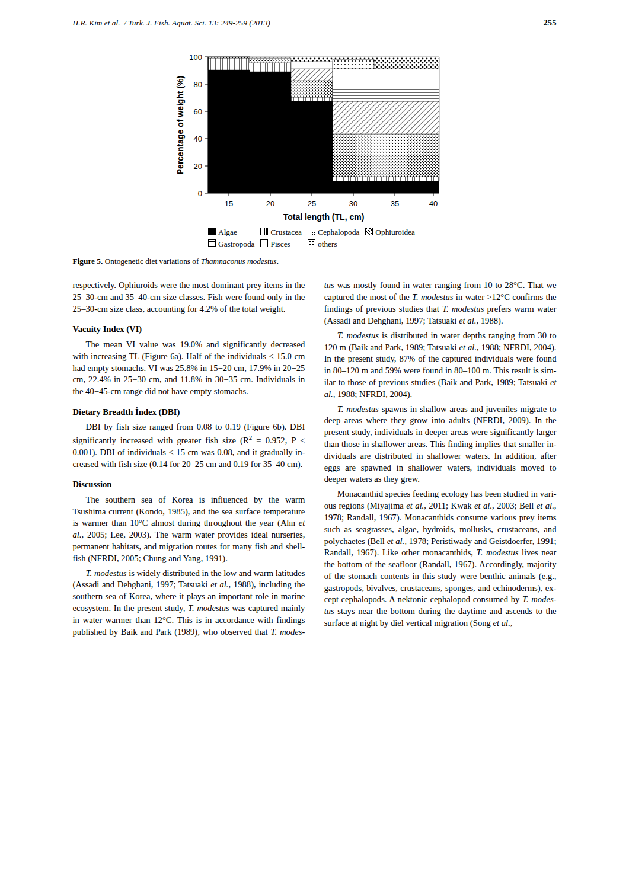H.R. Kim et al. / Turk. J. Fish. Aquat. Sci. 13: 249-259 (2013) 255
0 20 40 60 80 100 15 20 25 30 35 40 Total length (TL, cm) Percentage of weight (%)
| Algae | Crustacea | Cephalopoda | Ophiuroidea |
| Gastropoda | Pisces | others | |
Figure 5. Ontogenetic diet variations of Thamnaconus modestus.
respectively. Ophiuroids were the most dominant prey items in the 25–30-cm and 35–40-cm size classes. Fish were found only in the 25–30-cm size class, accounting for 4.2% of the total weight.
Vacuity Index (VI)
The mean VI value was 19.0% and significantly decreased with increasing TL (Figure 6a). Half of the individuals < 15.0 cm had empty stomachs. VI was 25.8% in 15−20 cm, 17.9% in 20−25 cm, 22.4% in 25−30 cm, and 11.8% in 30−35 cm. Individuals in the 40−45-cm range did not have empty stomachs.
Dietary Breadth İndex (DBI)
DBI by fish size ranged from 0.08 to 0.19 (Figure 6b). DBI significantly increased with greater fish size (R2 = 0.952, P < 0.001). DBI of individuals < 15 cm was 0.08, and it gradually increased with fish size (0.14 for 20–25 cm and 0.19 for 35–40 cm).
Discussion
The southern sea of Korea is influenced by the warm Tsushima current (Kondo, 1985), and the sea surface temperature is warmer than 10°C almost during throughout the year (Ahn et al., 2005; Lee, 2003). The warm water provides ideal nurseries, permanent habitats, and migration routes for many fish and shellfish (NFRDI, 2005; Chung and Yang, 1991).
T. modestus is widely distributed in the low and warm latitudes (Assadi and Dehghani, 1997; Tatsuaki et al., 1988), including the southern sea of Korea, where it plays an important role in marine ecosystem. In the present study, T. modestus was captured mainly in water warmer than 12°C. This is in accordance with findings published by Baik and Park (1989), who observed that T. modestus was mostly found in water ranging from 10 to 28°C. That we captured the most of the T. modestus in water >12°C confirms the findings of previous studies that T. modestus prefers warm water (Assadi and Dehghani, 1997; Tatsuaki et al., 1988).
T. modestus is distributed in water depths ranging from 30 to 120 m (Baik and Park, 1989; Tatsuaki et al., 1988; NFRDI, 2004). In the present study, 87% of the captured individuals were found in 80–120 m and 59% were found in 80–100 m. This result is similar to those of previous studies (Baik and Park, 1989; Tatsuaki et al., 1988; NFRDI, 2004).
T. modestus spawns in shallow areas and juveniles migrate to deep areas where they grow into adults (NFRDI, 2009). In the present study, individuals in deeper areas were significantly larger than those in shallower areas. This finding implies that smaller individuals are distributed in shallower waters. In addition, after eggs are spawned in shallower waters, individuals moved to deeper waters as they grew.
Monacanthid species feeding ecology has been studied in various regions (Miyajima et al., 2011; Kwak et al., 2003; Bell et al., 1978; Randall, 1967). Monacanthids consume various prey items such as seagrasses, algae, hydroids, mollusks, crustaceans, and polychaetes (Bell et al., 1978; Peristiwady and Geistdoerfer, 1991; Randall, 1967). Like other monacanthids, T. modestus lives near the bottom of the seafloor (Randall, 1967). Accordingly, majority of the stomach contents in this study were benthic animals (e.g., gastropods, bivalves, crustaceans, sponges, and echinoderms), except cephalopods. A nektonic cephalopod consumed by T. modestus stays near the bottom during the daytime and ascends to the surface at night by diel vertical migration (Song et al.,